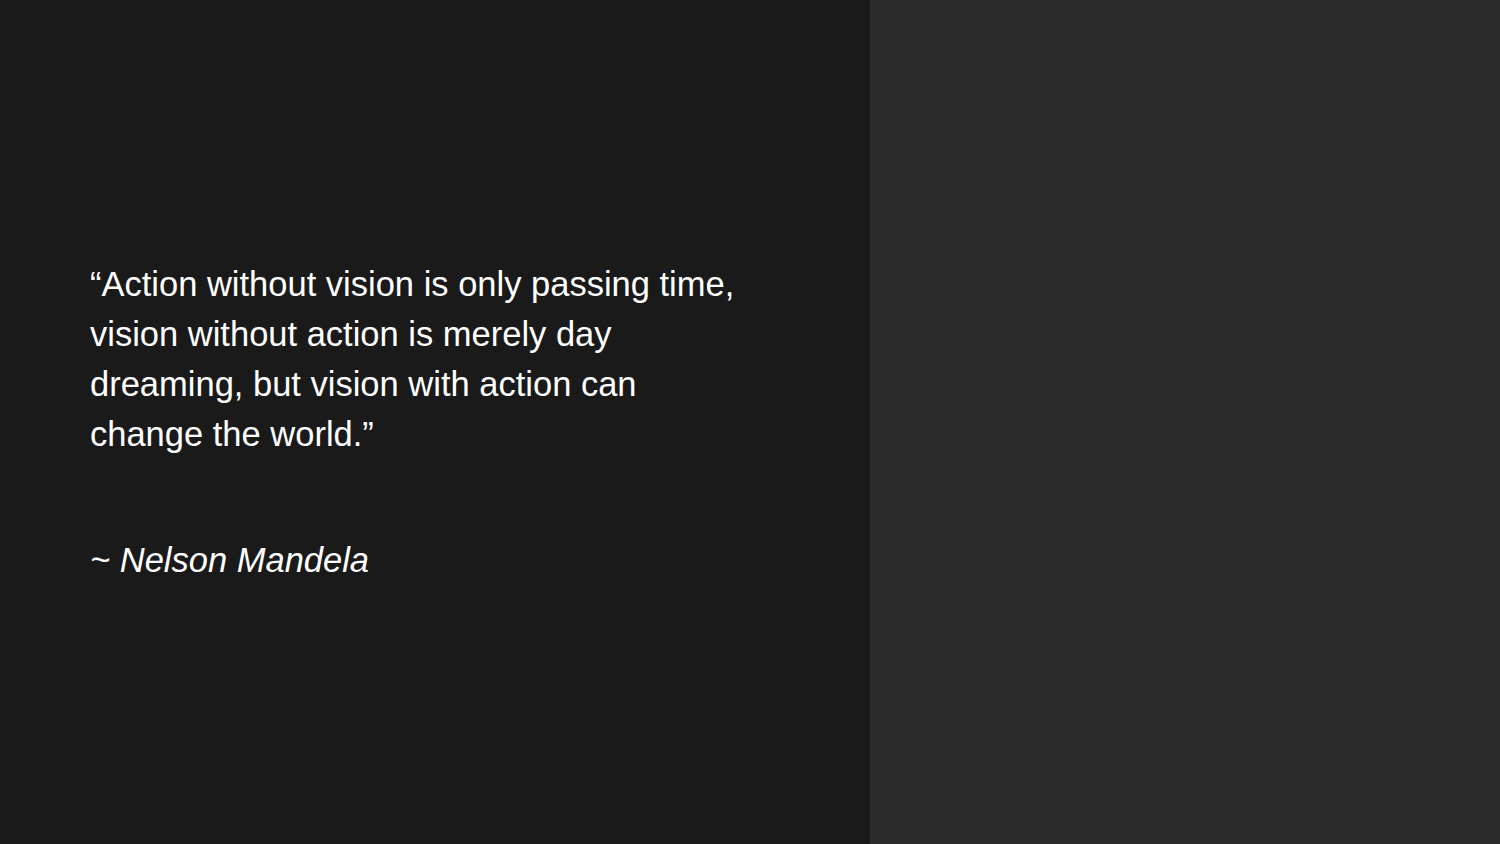“Action without vision is only passing time, vision without action is merely day dreaming, but vision with action can change the world.”
~ Nelson Mandela